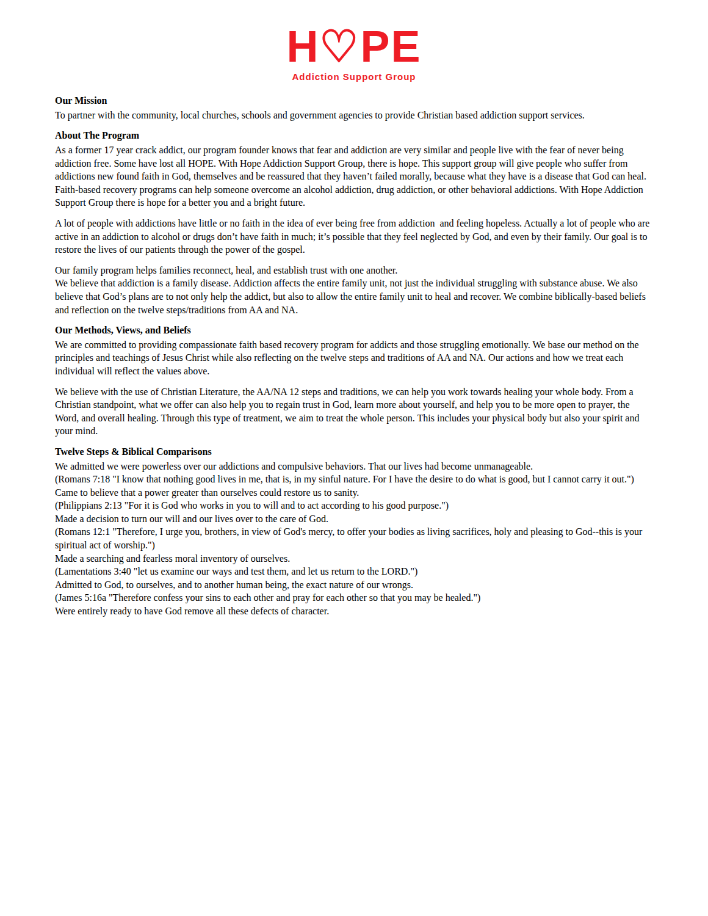H♡PE
Addiction Support Group
Our Mission
To partner with the community, local churches, schools and government agencies to provide Christian based addiction support services.
About The Program
As a former 17 year crack addict, our program founder knows that fear and addiction are very similar and people live with the fear of never being addiction free. Some have lost all HOPE. With Hope Addiction Support Group, there is hope. This support group will give people who suffer from addictions new found faith in God, themselves and be reassured that they haven’t failed morally, because what they have is a disease that God can heal. Faith-based recovery programs can help someone overcome an alcohol addiction, drug addiction, or other behavioral addictions. With Hope Addiction Support Group there is hope for a better you and a bright future.
A lot of people with addictions have little or no faith in the idea of ever being free from addiction and feeling hopeless. Actually a lot of people who are active in an addiction to alcohol or drugs don’t have faith in much; it’s possible that they feel neglected by God, and even by their family. Our goal is to restore the lives of our patients through the power of the gospel.
Our family program helps families reconnect, heal, and establish trust with one another.
We believe that addiction is a family disease. Addiction affects the entire family unit, not just the individual struggling with substance abuse. We also believe that God’s plans are to not only help the addict, but also to allow the entire family unit to heal and recover. We combine biblically-based beliefs and reflection on the twelve steps/traditions from AA and NA.
Our Methods, Views, and Beliefs
We are committed to providing compassionate faith based recovery program for addicts and those struggling emotionally. We base our method on the principles and teachings of Jesus Christ while also reflecting on the twelve steps and traditions of AA and NA. Our actions and how we treat each individual will reflect the values above.
We believe with the use of Christian Literature, the AA/NA 12 steps and traditions, we can help you work towards healing your whole body. From a Christian standpoint, what we offer can also help you to regain trust in God, learn more about yourself, and help you to be more open to prayer, the Word, and overall healing. Through this type of treatment, we aim to treat the whole person. This includes your physical body but also your spirit and your mind.
Twelve Steps & Biblical Comparisons
We admitted we were powerless over our addictions and compulsive behaviors. That our lives had become unmanageable.
(Romans 7:18 "I know that nothing good lives in me, that is, in my sinful nature. For I have the desire to do what is good, but I cannot carry it out.")
Came to believe that a power greater than ourselves could restore us to sanity.
(Philippians 2:13 "For it is God who works in you to will and to act according to his good purpose.")
Made a decision to turn our will and our lives over to the care of God.
(Romans 12:1 "Therefore, I urge you, brothers, in view of God's mercy, to offer your bodies as living sacrifices, holy and pleasing to God--this is your spiritual act of worship.")
Made a searching and fearless moral inventory of ourselves.
(Lamentations 3:40 "let us examine our ways and test them, and let us return to the LORD.")
Admitted to God, to ourselves, and to another human being, the exact nature of our wrongs.
(James 5:16a "Therefore confess your sins to each other and pray for each other so that you may be healed.")
Were entirely ready to have God remove all these defects of character.